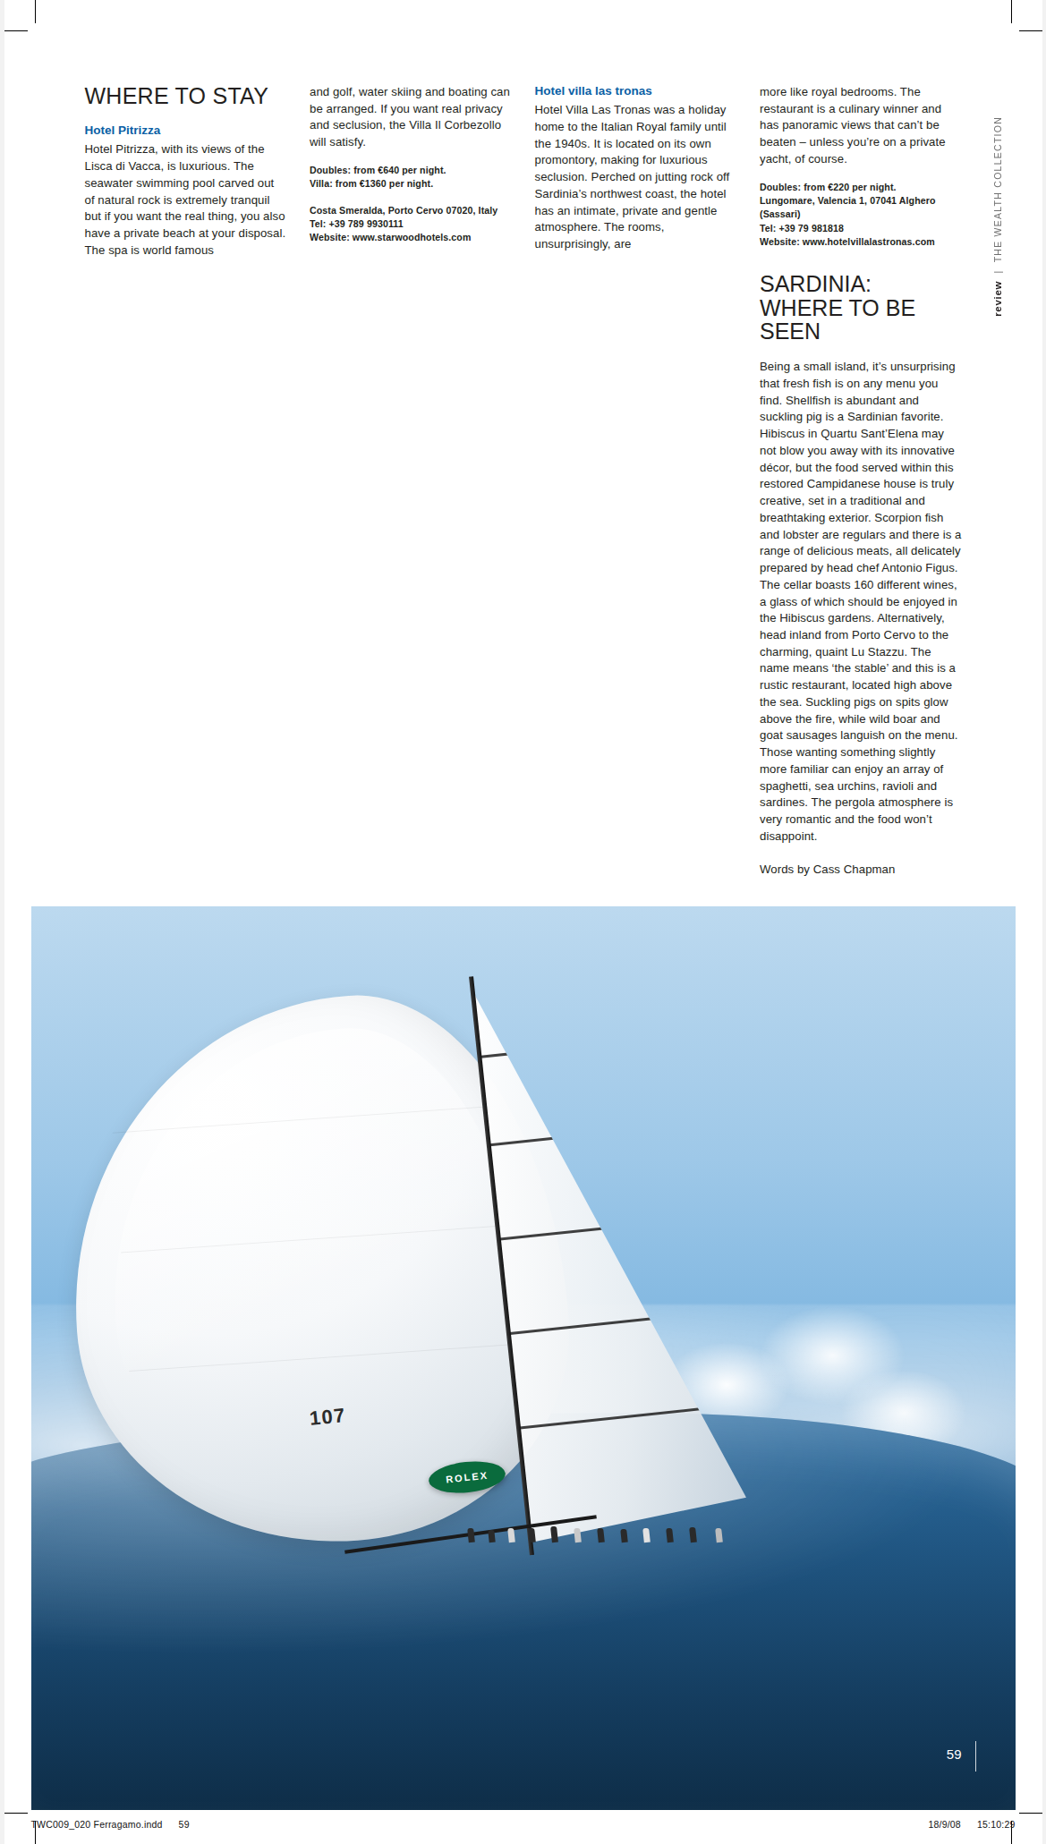review | THE WEALTH COLLECTION
Where to stay
Hotel Pitrizza
Hotel Pitrizza, with its views of the Lisca di Vacca, is luxurious. The seawater swimming pool carved out of natural rock is extremely tranquil but if you want the real thing, you also have a private beach at your disposal. The spa is world famous
and golf, water skiing and boating can be arranged. If you want real privacy and seclusion, the Villa Il Corbezollo will satisfy.
Doubles: from €640 per night.
Villa: from €1360 per night.
Costa Smeralda, Porto Cervo 07020, Italy
Tel: +39 789 9930111
Website: www.starwoodhotels.com
Hotel villa las tronas
Hotel Villa Las Tronas was a holiday home to the Italian Royal family until the 1940s. It is located on its own promontory, making for luxurious seclusion. Perched on jutting rock off Sardinia’s northwest coast, the hotel has an intimate, private and gentle atmosphere. The rooms, unsurprisingly, are
more like royal bedrooms. The restaurant is a culinary winner and has panoramic views that can’t be beaten – unless you’re on a private yacht, of course.
Doubles: from €220 per night.
Lungomare, Valencia 1, 07041 Alghero (Sassari)
Tel: +39 79 981818
Website: www.hotelvillalastronas.com
Sardinia:
where to be seen
Being a small island, it’s unsurprising that fresh fish is on any menu you find. Shellfish is abundant and suckling pig is a Sardinian favorite. Hibiscus in Quartu Sant’Elena may not blow you away with its innovative décor, but the food served within this restored Campidanese house is truly creative, set in a traditional and breathtaking exterior. Scorpion fish and lobster are regulars and there is a range of delicious meats, all delicately prepared by head chef Antonio Figus. The cellar boasts 160 different wines, a glass of which should be enjoyed in the Hibiscus gardens. Alternatively, head inland from Porto Cervo to the charming, quaint Lu Stazzu. The name means ‘the stable’ and this is a rustic restaurant, located high above the sea. Suckling pigs on spits glow above the fire, while wild boar and goat sausages languish on the menu. Those wanting something slightly more familiar can enjoy an array of spaghetti, sea urchins, ravioli and sardines. The pergola atmosphere is very romantic and the food won’t disappoint.
Words by Cass Chapman
107
ROLEX
59
TWC009_020 Ferragamo.indd 59
18/9/0815:10:29